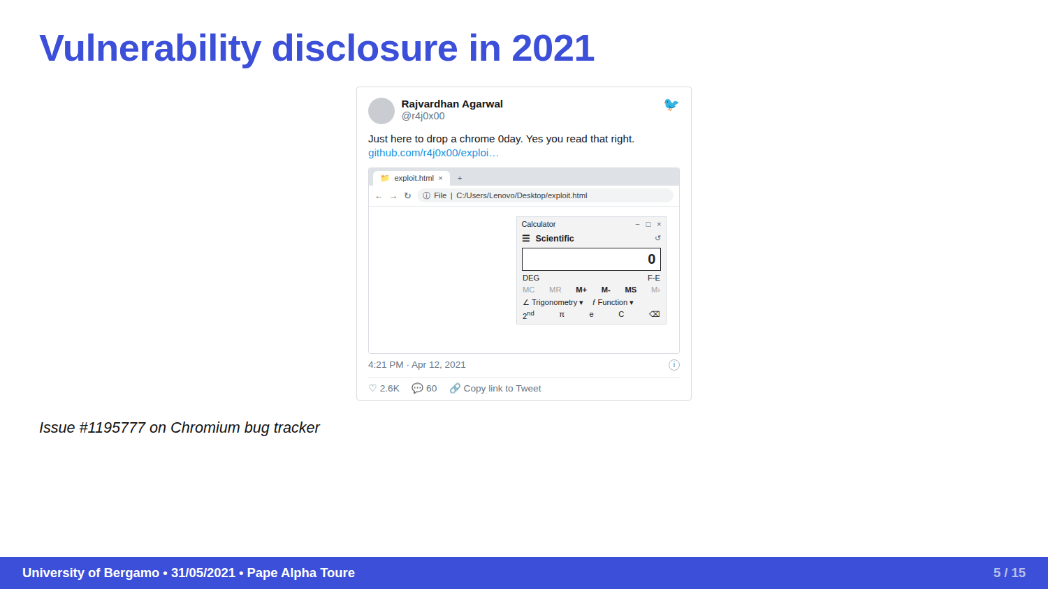Vulnerability disclosure in 2021
Rajvardhan Agarwal
@r4j0x00
🐦
Just here to drop a chrome 0day. Yes you read that right.
github.com/r4j0x00/exploi…
📁exploit.html×
+
← → ↻ ⓘFile|C:/Users/Lenovo/Desktop/exploit.html
Calculator −□×
☰Scientific ↺
0
DEG F-E
MC MR M+M-MS M›
∠ Trigonometry ▾ f Function ▾
2nd πeC⌫
4:21 PM · Apr 12, 2021 i
♡ 2.6K 💬 60 🔗 Copy link to Tweet
Issue #1195777 on Chromium bug tracker
University of Bergamo • 31/05/2021 • Pape Alpha Toure 5 / 15